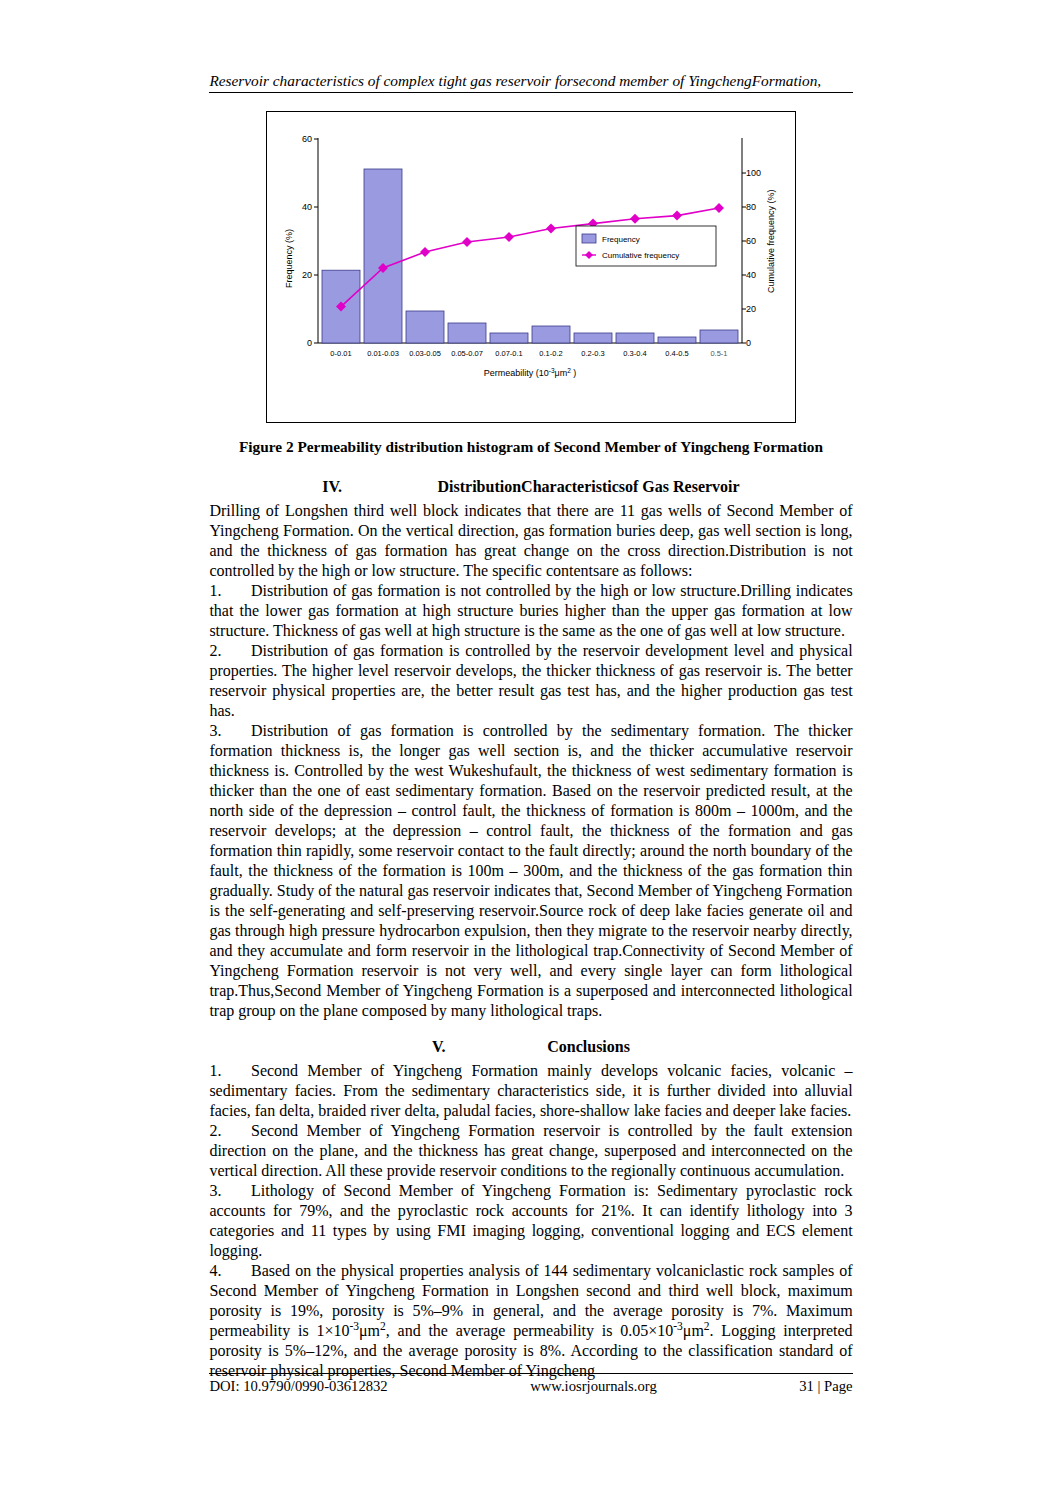Reservoir characteristics of complex tight gas reservoir forsecond member of YingchengFormation,
Frequency (%) Cumulative frequency (%) 0 20 40 60 0 20 40 60 80 100 Frequency Cumulative frequency 0-0.01 0.01-0.03 0.03-0.05 0.05-0.07 0.07-0.1 0.1-0.2 0.2-0.3 0.3-0.4 0.4-0.5 0.5-1 Permeability (10-3μm2 )
Figure 2 Permeability distribution histogram of Second Member of Yingcheng Formation
IV. DistributionCharacteristicsof Gas Reservoir
Drilling of Longshen third well block indicates that there are 11 gas wells of Second Member of Yingcheng Formation. On the vertical direction, gas formation buries deep, gas well section is long, and the thickness of gas formation has great change on the cross direction.Distribution is not controlled by the high or low structure. The specific contentsare as follows:
1. Distribution of gas formation is not controlled by the high or low structure.Drilling indicates that the lower gas formation at high structure buries higher than the upper gas formation at low structure. Thickness of gas well at high structure is the same as the one of gas well at low structure.
2. Distribution of gas formation is controlled by the reservoir development level and physical properties. The higher level reservoir develops, the thicker thickness of gas reservoir is. The better reservoir physical properties are, the better result gas test has, and the higher production gas test has.
3. Distribution of gas formation is controlled by the sedimentary formation. The thicker formation thickness is, the longer gas well section is, and the thicker accumulative reservoir thickness is. Controlled by the west Wukeshufault, the thickness of west sedimentary formation is thicker than the one of east sedimentary formation. Based on the reservoir predicted result, at the north side of the depression – control fault, the thickness of formation is 800m – 1000m, and the reservoir develops; at the depression – control fault, the thickness of the formation and gas formation thin rapidly, some reservoir contact to the fault directly; around the north boundary of the fault, the thickness of the formation is 100m – 300m, and the thickness of the gas formation thin gradually. Study of the natural gas reservoir indicates that, Second Member of Yingcheng Formation is the self-generating and self-preserving reservoir.Source rock of deep lake facies generate oil and gas through high pressure hydrocarbon expulsion, then they migrate to the reservoir nearby directly, and they accumulate and form reservoir in the lithological trap.Connectivity of Second Member of Yingcheng Formation reservoir is not very well, and every single layer can form lithological trap.Thus,Second Member of Yingcheng Formation is a superposed and interconnected lithological trap group on the plane composed by many lithological traps.
V. Conclusions
1. Second Member of Yingcheng Formation mainly develops volcanic facies, volcanic – sedimentary facies. From the sedimentary characteristics side, it is further divided into alluvial facies, fan delta, braided river delta, paludal facies, shore-shallow lake facies and deeper lake facies.
2. Second Member of Yingcheng Formation reservoir is controlled by the fault extension direction on the plane, and the thickness has great change, superposed and interconnected on the vertical direction. All these provide reservoir conditions to the regionally continuous accumulation.
3. Lithology of Second Member of Yingcheng Formation is: Sedimentary pyroclastic rock accounts for 79%, and the pyroclastic rock accounts for 21%. It can identify lithology into 3 categories and 11 types by using FMI imaging logging, conventional logging and ECS element logging.
4. Based on the physical properties analysis of 144 sedimentary volcaniclastic rock samples of Second Member of Yingcheng Formation in Longshen second and third well block, maximum porosity is 19%, porosity is 5%–9% in general, and the average porosity is 7%. Maximum permeability is 1×10-3μm2, and the average permeability is 0.05×10-3μm2. Logging interpreted porosity is 5%–12%, and the average porosity is 8%. According to the classification standard of reservoir physical properties, Second Member of Yingcheng
DOI: 10.9790/0990-03612832
www.iosrjournals.org
31 | Page